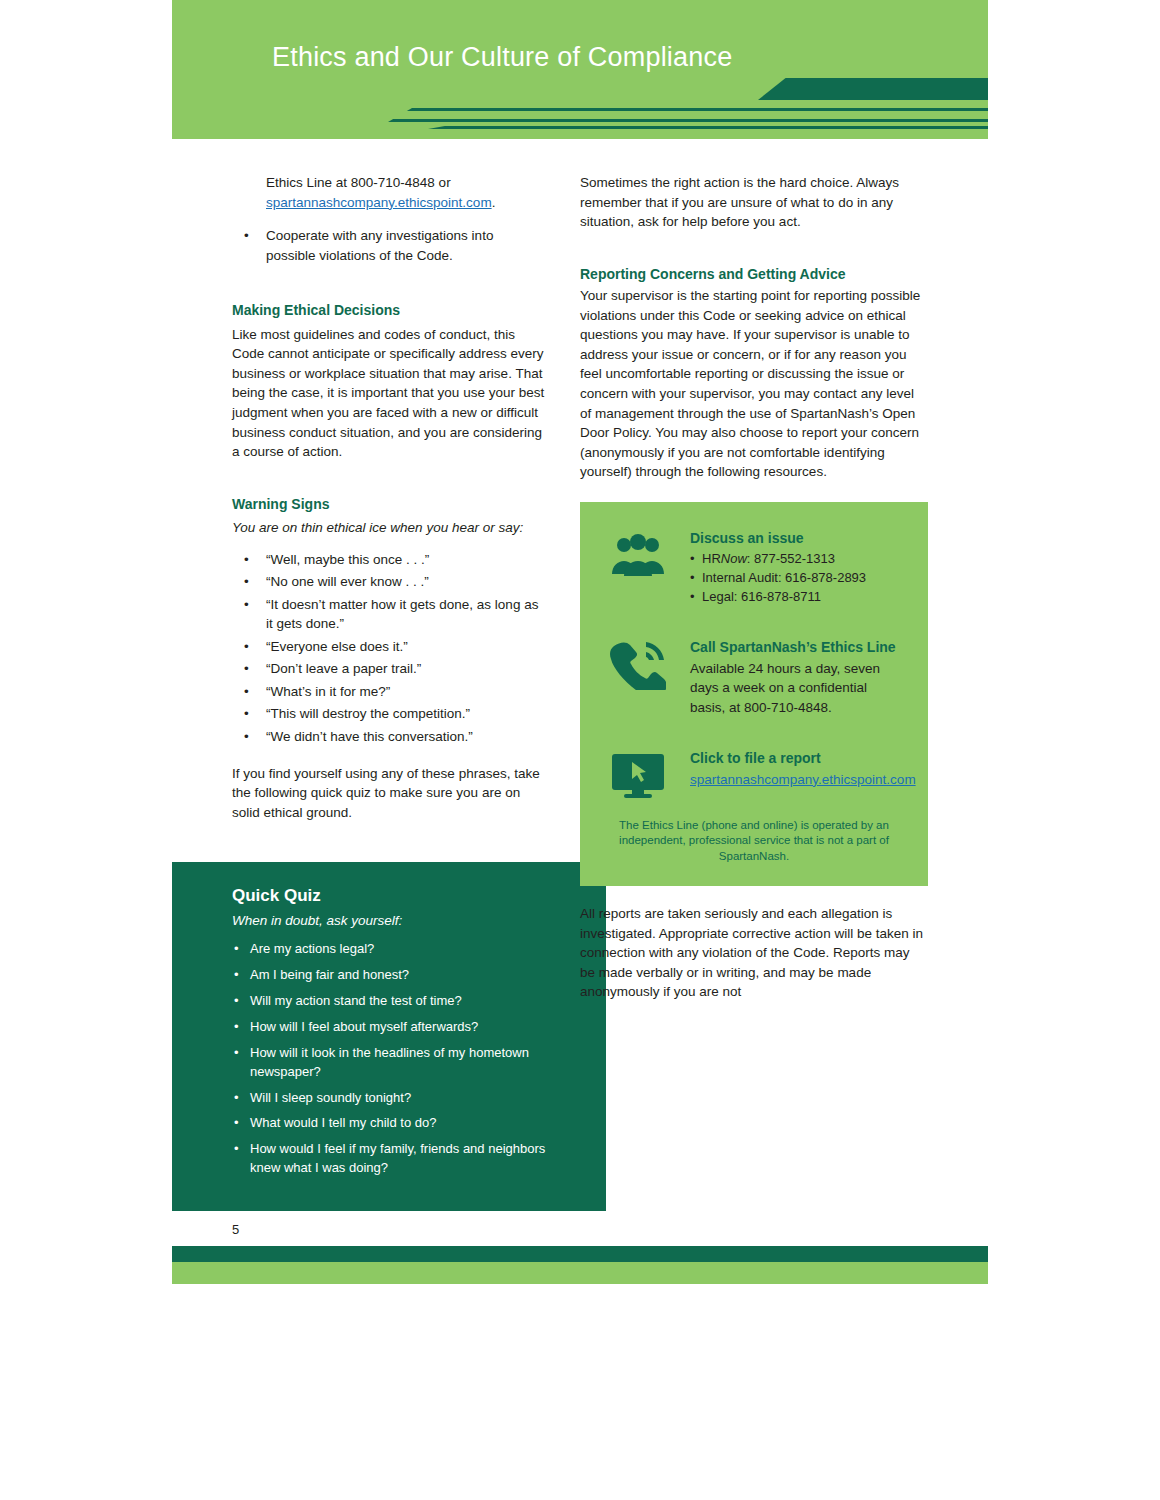Ethics and Our Culture of Compliance
Ethics Line at 800-710-4848 or
spartannashcompany.ethicspoint.com.
Cooperate with any investigations into possible violations of the Code.
Making Ethical Decisions
Like most guidelines and codes of conduct, this Code cannot anticipate or specifically address every business or workplace situation that may arise. That being the case, it is important that you use your best judgment when you are faced with a new or difficult business conduct situation, and you are considering a course of action.
Warning Signs
You are on thin ethical ice when you hear or say:
“Well, maybe this once . . .”
“No one will ever know . . .”
“It doesn’t matter how it gets done, as long as it gets done.”
“Everyone else does it.”
“Don’t leave a paper trail.”
“What’s in it for me?”
“This will destroy the competition.”
“We didn’t have this conversation.”
If you find yourself using any of these phrases, take the following quick quiz to make sure you are on solid ethical ground.
Quick Quiz
When in doubt, ask yourself:
Are my actions legal?
Am I being fair and honest?
Will my action stand the test of time?
How will I feel about myself afterwards?
How will it look in the headlines of my hometown newspaper?
Will I sleep soundly tonight?
What would I tell my child to do?
How would I feel if my family, friends and neighbors knew what I was doing?
Sometimes the right action is the hard choice. Always remember that if you are unsure of what to do in any situation, ask for help before you act.
Reporting Concerns and Getting Advice
Your supervisor is the starting point for reporting possible violations under this Code or seeking advice on ethical questions you may have. If your supervisor is unable to address your issue or concern, or if for any reason you feel uncomfortable reporting or discussing the issue or concern with your supervisor, you may contact any level of management through the use of SpartanNash’s Open Door Policy. You may also choose to report your concern (anonymously if you are not comfortable identifying yourself) through the following resources.
Discuss an issue
HRNow: 877-552-1313
Internal Audit: 616-878-2893
Legal: 616-878-8711
Call SpartanNash’s Ethics Line Available 24 hours a day, seven days a week on a confidential basis, at 800-710-4848.
Click to file a report spartannashcompany.ethicspoint.com
The Ethics Line (phone and online) is operated by an independent, professional service that is not a part of SpartanNash.
All reports are taken seriously and each allegation is investigated. Appropriate corrective action will be taken in connection with any violation of the Code. Reports may be made verbally or in writing, and may be made anonymously if you are not
5